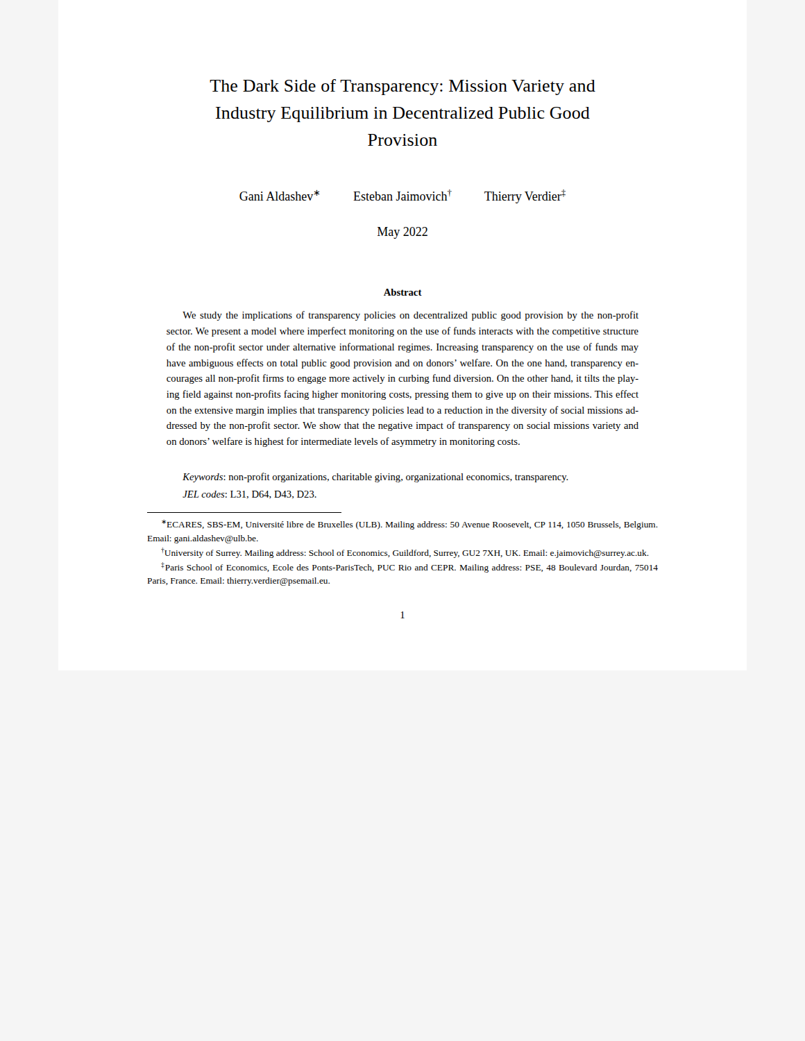The Dark Side of Transparency: Mission Variety and
Industry Equilibrium in Decentralized Public Good
Provision
Gani Aldashev∗ Esteban Jaimovich† Thierry Verdier‡
May 2022
Abstract
We study the implications of transparency policies on decentralized public good provision by the non-profit sector. We present a model where imperfect monitoring on the use of funds interacts with the competitive structure of the non-profit sector under alternative informational regimes. Increasing transparency on the use of funds may have ambiguous effects on total public good provision and on donors’ welfare. On the one hand, transparency encourages all non-profit firms to engage more actively in curbing fund diversion. On the other hand, it tilts the playing field against non-profits facing higher monitoring costs, pressing them to give up on their missions. This effect on the extensive margin implies that transparency policies lead to a reduction in the diversity of social missions addressed by the non-profit sector. We show that the negative impact of transparency on social missions variety and on donors’ welfare is highest for intermediate levels of asymmetry in monitoring costs.
Keywords: non-profit organizations, charitable giving, organizational economics, transparency.
JEL codes: L31, D64, D43, D23.
∗ECARES, SBS-EM, Université libre de Bruxelles (ULB). Mailing address: 50 Avenue Roosevelt, CP 114, 1050 Brussels, Belgium. Email: gani.aldashev@ulb.be.
†University of Surrey. Mailing address: School of Economics, Guildford, Surrey, GU2 7XH, UK. Email: e.jaimovich@surrey.ac.uk.
‡Paris School of Economics, Ecole des Ponts-ParisTech, PUC Rio and CEPR. Mailing address: PSE, 48 Boulevard Jourdan, 75014 Paris, France. Email: thierry.verdier@psemail.eu.
1